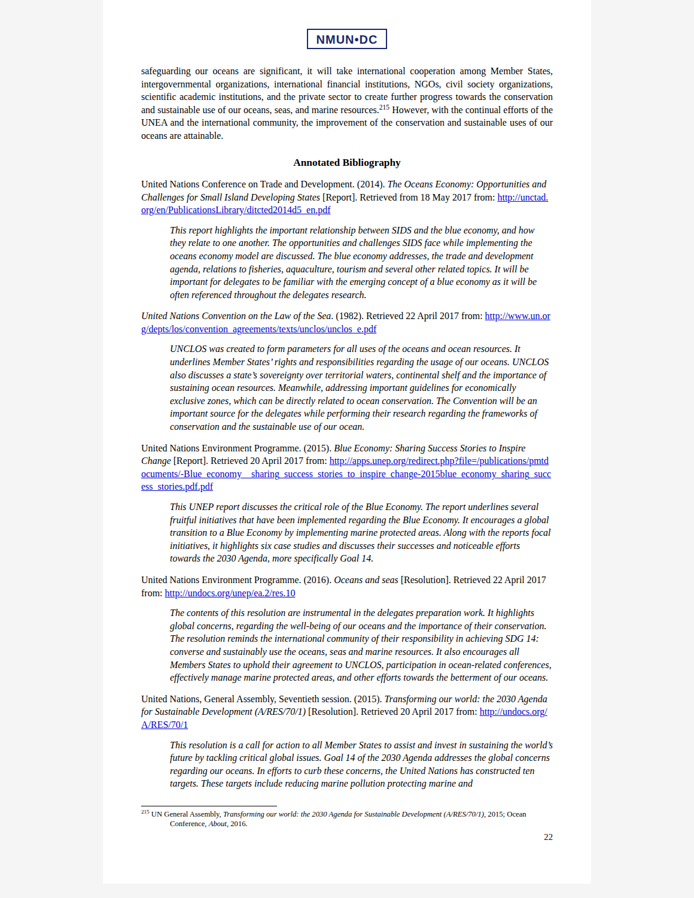NMUN•DC
safeguarding our oceans are significant, it will take international cooperation among Member States, intergovernmental organizations, international financial institutions, NGOs, civil society organizations, scientific academic institutions, and the private sector to create further progress towards the conservation and sustainable use of our oceans, seas, and marine resources.215 However, with the continual efforts of the UNEA and the international community, the improvement of the conservation and sustainable uses of our oceans are attainable.
Annotated Bibliography
United Nations Conference on Trade and Development. (2014). The Oceans Economy: Opportunities and Challenges for Small Island Developing States [Report]. Retrieved from 18 May 2017 from: http://unctad.org/en/PublicationsLibrary/ditcted2014d5_en.pdf
This report highlights the important relationship between SIDS and the blue economy, and how they relate to one another. The opportunities and challenges SIDS face while implementing the oceans economy model are discussed. The blue economy addresses, the trade and development agenda, relations to fisheries, aquaculture, tourism and several other related topics. It will be important for delegates to be familiar with the emerging concept of a blue economy as it will be often referenced throughout the delegates research.
United Nations Convention on the Law of the Sea. (1982). Retrieved 22 April 2017 from: http://www.un.org/depts/los/convention_agreements/texts/unclos/unclos_e.pdf
UNCLOS was created to form parameters for all uses of the oceans and ocean resources. It underlines Member States’ rights and responsibilities regarding the usage of our oceans. UNCLOS also discusses a state’s sovereignty over territorial waters, continental shelf and the importance of sustaining ocean resources. Meanwhile, addressing important guidelines for economically exclusive zones, which can be directly related to ocean conservation. The Convention will be an important source for the delegates while performing their research regarding the frameworks of conservation and the sustainable use of our ocean.
United Nations Environment Programme. (2015). Blue Economy: Sharing Success Stories to Inspire Change [Report]. Retrieved 20 April 2017 from: http://apps.unep.org/redirect.php?file=/publications/pmtdocuments/-Blue_economy__sharing_success_stories_to_inspire_change-2015blue_economy_sharing_success_stories.pdf.pdf
This UNEP report discusses the critical role of the Blue Economy. The report underlines several fruitful initiatives that have been implemented regarding the Blue Economy. It encourages a global transition to a Blue Economy by implementing marine protected areas. Along with the reports focal initiatives, it highlights six case studies and discusses their successes and noticeable efforts towards the 2030 Agenda, more specifically Goal 14.
United Nations Environment Programme. (2016). Oceans and seas [Resolution]. Retrieved 22 April 2017 from: http://undocs.org/unep/ea.2/res.10
The contents of this resolution are instrumental in the delegates preparation work. It highlights global concerns, regarding the well-being of our oceans and the importance of their conservation. The resolution reminds the international community of their responsibility in achieving SDG 14: converse and sustainably use the oceans, seas and marine resources. It also encourages all Members States to uphold their agreement to UNCLOS, participation in ocean-related conferences, effectively manage marine protected areas, and other efforts towards the betterment of our oceans.
United Nations, General Assembly, Seventieth session. (2015). Transforming our world: the 2030 Agenda for Sustainable Development (A/RES/70/1) [Resolution]. Retrieved 20 April 2017 from: http://undocs.org/A/RES/70/1
This resolution is a call for action to all Member States to assist and invest in sustaining the world’s future by tackling critical global issues. Goal 14 of the 2030 Agenda addresses the global concerns regarding our oceans. In efforts to curb these concerns, the United Nations has constructed ten targets. These targets include reducing marine pollution protecting marine and
215 UN General Assembly, Transforming our world: the 2030 Agenda for Sustainable Development (A/RES/70/1), 2015; Ocean Conference, About, 2016.
22